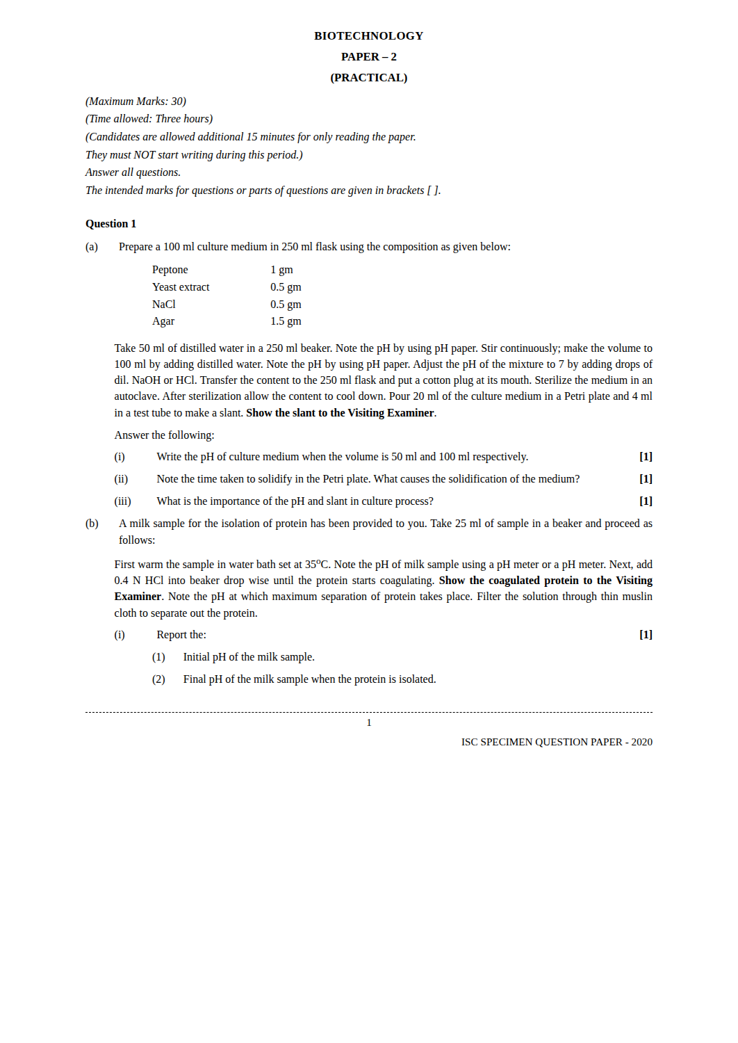BIOTECHNOLOGY
PAPER – 2
(PRACTICAL)
(Maximum Marks: 30)
(Time allowed: Three hours)
(Candidates are allowed additional 15 minutes for only reading the paper.
They must NOT start writing during this period.)
Answer all questions.
The intended marks for questions or parts of questions are given in brackets [ ].
Question 1
(a)
Prepare a 100 ml culture medium in 250 ml flask using the composition as given below:
| Peptone | 1 gm |
| Yeast extract | 0.5 gm |
| NaCl | 0.5 gm |
| Agar | 1.5 gm |
Take 50 ml of distilled water in a 250 ml beaker. Note the pH by using pH paper. Stir continuously; make the volume to 100 ml by adding distilled water. Note the pH by using pH paper. Adjust the pH of the mixture to 7 by adding drops of dil. NaOH or HCl. Transfer the content to the 250 ml flask and put a cotton plug at its mouth. Sterilize the medium in an autoclave. After sterilization allow the content to cool down. Pour 20 ml of the culture medium in a Petri plate and 4 ml in a test tube to make a slant. Show the slant to the Visiting Examiner.
Answer the following:
(i)
Write the pH of culture medium when the volume is 50 ml and 100 ml respectively.
[1]
(ii)
Note the time taken to solidify in the Petri plate. What causes the solidification of the medium?
[1]
(iii)
What is the importance of the pH and slant in culture process?
[1]
(b)
A milk sample for the isolation of protein has been provided to you. Take 25 ml of sample in a beaker and proceed as follows:
First warm the sample in water bath set at 35oC. Note the pH of milk sample using a pH meter or a pH meter. Next, add 0.4 N HCl into beaker drop wise until the protein starts coagulating. Show the coagulated protein to the Visiting Examiner. Note the pH at which maximum separation of protein takes place. Filter the solution through thin muslin cloth to separate out the protein.
(i)
Report the:
[1]
(1)
Initial pH of the milk sample.
(2)
Final pH of the milk sample when the protein is isolated.
1
ISC SPECIMEN QUESTION PAPER - 2020